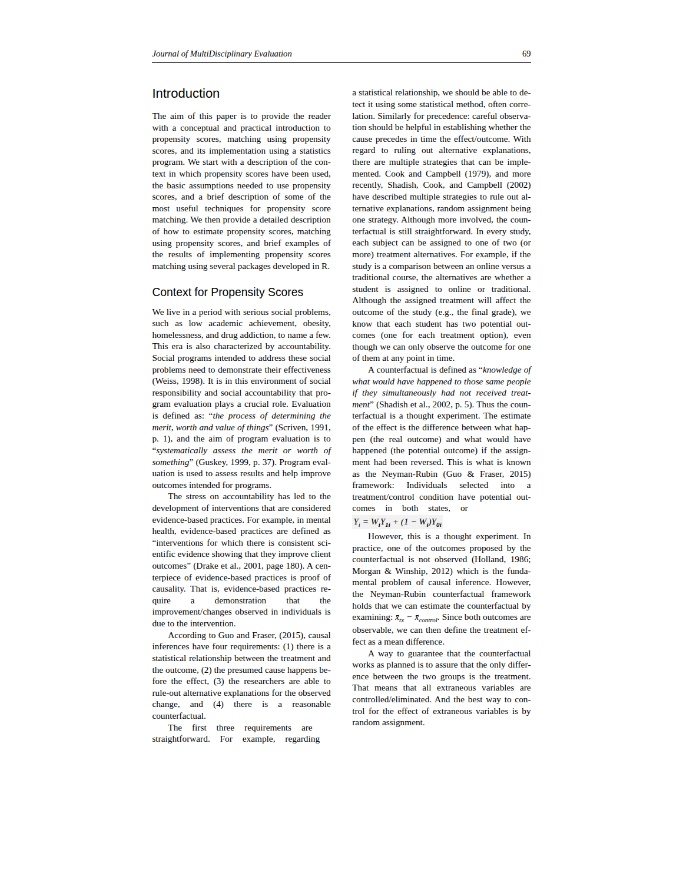Journal of MultiDisciplinary Evaluation 69
Introduction
The aim of this paper is to provide the reader with a conceptual and practical introduction to propensity scores, matching using propensity scores, and its implementation using a statistics program. We start with a description of the context in which propensity scores have been used, the basic assumptions needed to use propensity scores, and a brief description of some of the most useful techniques for propensity score matching. We then provide a detailed description of how to estimate propensity scores, matching using propensity scores, and brief examples of the results of implementing propensity scores matching using several packages developed in R.
Context for Propensity Scores
We live in a period with serious social problems, such as low academic achievement, obesity, homelessness, and drug addiction, to name a few. This era is also characterized by accountability. Social programs intended to address these social problems need to demonstrate their effectiveness (Weiss, 1998). It is in this environment of social responsibility and social accountability that program evaluation plays a crucial role. Evaluation is defined as: “the process of determining the merit, worth and value of things” (Scriven, 1991, p. 1), and the aim of program evaluation is to “systematically assess the merit or worth of something” (Guskey, 1999, p. 37). Program evaluation is used to assess results and help improve outcomes intended for programs.
The stress on accountability has led to the development of interventions that are considered evidence-based practices. For example, in mental health, evidence-based practices are defined as “interventions for which there is consistent scientific evidence showing that they improve client outcomes” (Drake et al., 2001, page 180). A centerpiece of evidence-based practices is proof of causality. That is, evidence-based practices require a demonstration that the improvement/changes observed in individuals is due to the intervention.
According to Guo and Fraser, (2015), causal inferences have four requirements: (1) there is a statistical relationship between the treatment and the outcome, (2) the presumed cause happens before the effect, (3) the researchers are able to rule-out alternative explanations for the observed change, and (4) there is a reasonable counterfactual.
The first three requirements are straightforward. For example, regarding a statistical relationship, we should be able to detect it using some statistical method, often correlation. Similarly for precedence: careful observation should be helpful in establishing whether the cause precedes in time the effect/outcome. With regard to ruling out alternative explanations, there are multiple strategies that can be implemented. Cook and Campbell (1979), and more recently, Shadish, Cook, and Campbell (2002) have described multiple strategies to rule out alternative explanations, random assignment being one strategy. Although more involved, the counterfactual is still straightforward. In every study, each subject can be assigned to one of two (or more) treatment alternatives. For example, if the study is a comparison between an online versus a traditional course, the alternatives are whether a student is assigned to online or traditional. Although the assigned treatment will affect the outcome of the study (e.g., the final grade), we know that each student has two potential outcomes (one for each treatment option), even though we can only observe the outcome for one of them at any point in time.
A counterfactual is defined as “knowledge of what would have happened to those same people if they simultaneously had not received treatment” (Shadish et al., 2002, p. 5). Thus the counterfactual is a thought experiment. The estimate of the effect is the difference between what happen (the real outcome) and what would have happened (the potential outcome) if the assignment had been reversed. This is what is known as the Neyman-Rubin (Guo & Fraser, 2015) framework: Individuals selected into a treatment/control condition have potential outcomes in both states, or
Yi = WiY1i + (1 − Wi)Y0i
However, this is a thought experiment. In practice, one of the outcomes proposed by the counterfactual is not observed (Holland, 1986; Morgan & Winship, 2012) which is the fundamental problem of causal inference. However, the Neyman-Rubin counterfactual framework holds that we can estimate the counterfactual by examining: x̄tx − x̄control. Since both outcomes are observable, we can then define the treatment effect as a mean difference.
A way to guarantee that the counterfactual works as planned is to assure that the only difference between the two groups is the treatment. That means that all extraneous variables are controlled/eliminated. And the best way to control for the effect of extraneous variables is by random assignment.